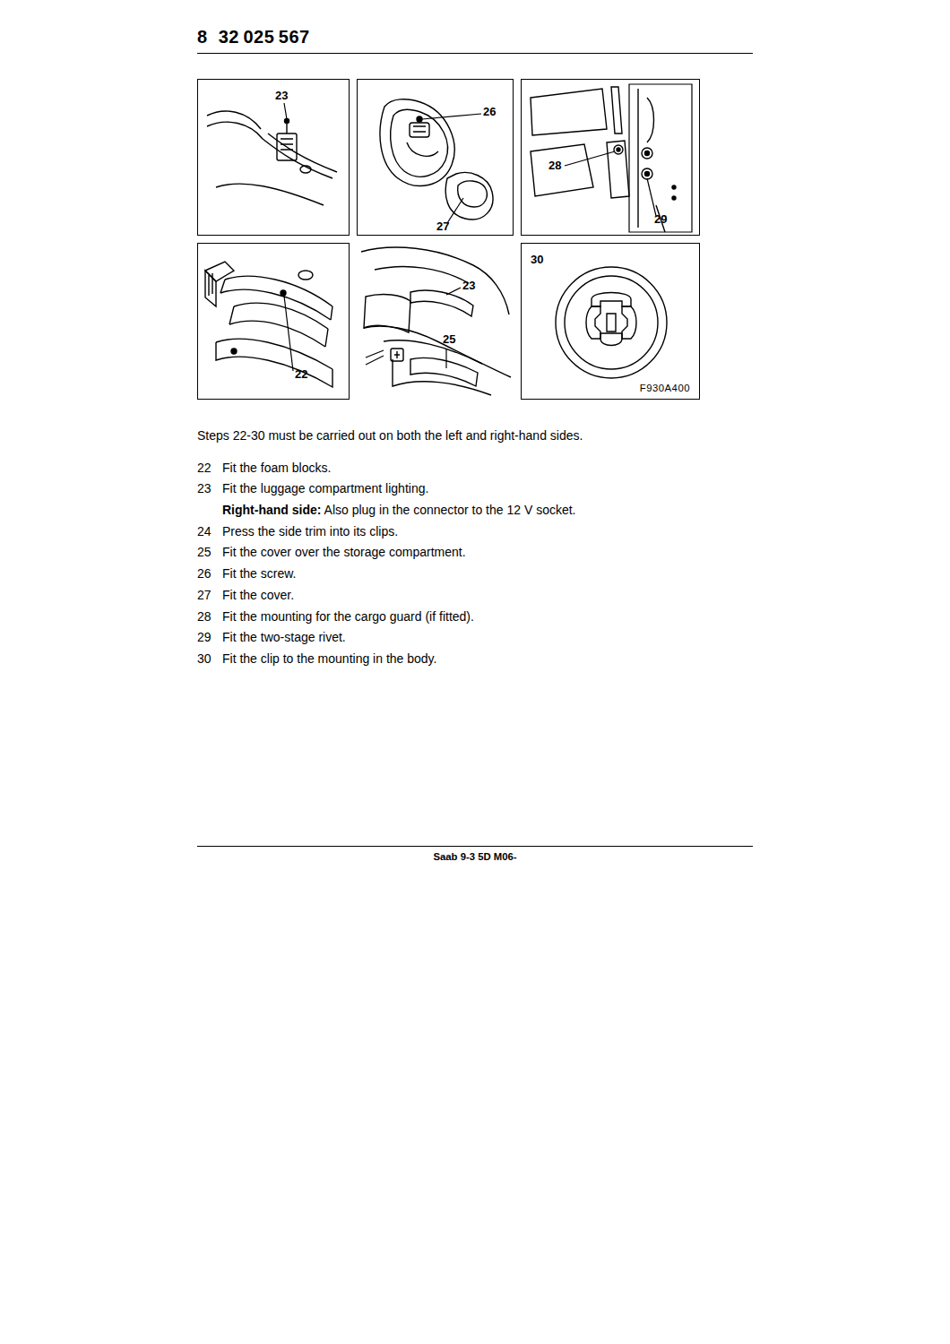8 32 025 567
23
26 27
28 29
22
23 25
30
F930A400
Steps 22-30 must be carried out on both the left and right-hand sides.
22 Fit the foam blocks.
23 Fit the luggage compartment lighting.
Right-hand side: Also plug in the connector to the 12 V socket.
24 Press the side trim into its clips.
25 Fit the cover over the storage compartment.
26 Fit the screw.
27 Fit the cover.
28 Fit the mounting for the cargo guard (if fitted).
29 Fit the two-stage rivet.
30 Fit the clip to the mounting in the body.
Saab 9-3 5D M06-